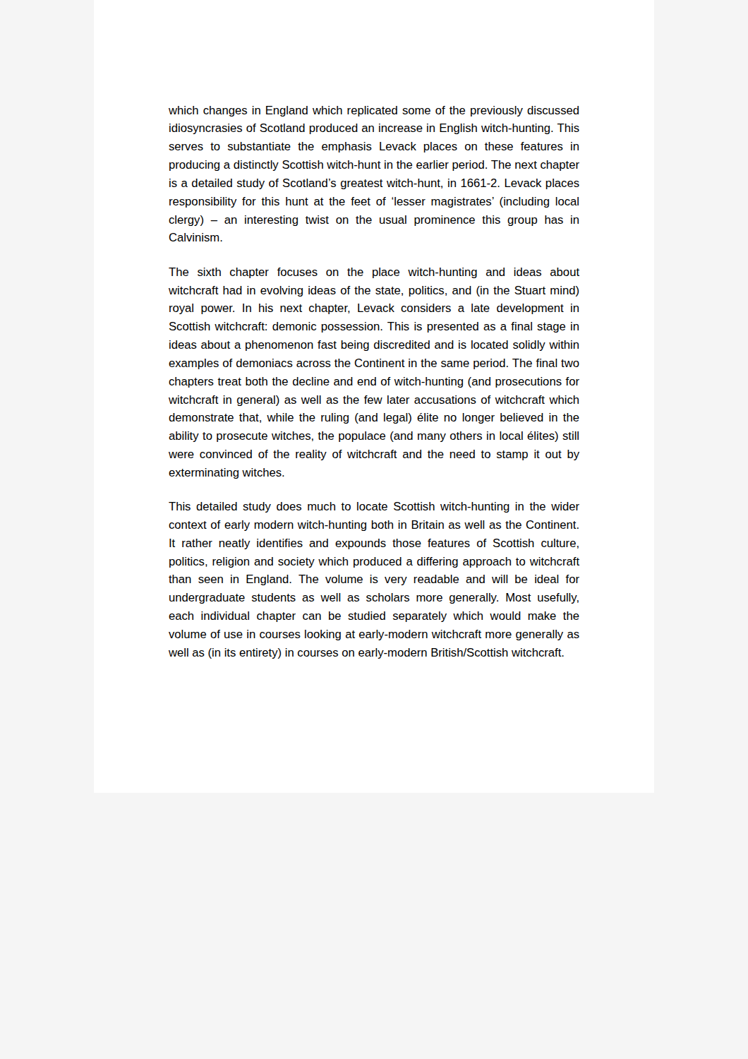which changes in England which replicated some of the previously discussed idiosyncrasies of Scotland produced an increase in English witch-hunting. This serves to substantiate the emphasis Levack places on these features in producing a distinctly Scottish witch-hunt in the earlier period. The next chapter is a detailed study of Scotland’s greatest witch-hunt, in 1661-2. Levack places responsibility for this hunt at the feet of ‘lesser magistrates’ (including local clergy) – an interesting twist on the usual prominence this group has in Calvinism.
The sixth chapter focuses on the place witch-hunting and ideas about witchcraft had in evolving ideas of the state, politics, and (in the Stuart mind) royal power. In his next chapter, Levack considers a late development in Scottish witchcraft: demonic possession. This is presented as a final stage in ideas about a phenomenon fast being discredited and is located solidly within examples of demoniacs across the Continent in the same period. The final two chapters treat both the decline and end of witch-hunting (and prosecutions for witchcraft in general) as well as the few later accusations of witchcraft which demonstrate that, while the ruling (and legal) élite no longer believed in the ability to prosecute witches, the populace (and many others in local élites) still were convinced of the reality of witchcraft and the need to stamp it out by exterminating witches.
This detailed study does much to locate Scottish witch-hunting in the wider context of early modern witch-hunting both in Britain as well as the Continent. It rather neatly identifies and expounds those features of Scottish culture, politics, religion and society which produced a differing approach to witchcraft than seen in England. The volume is very readable and will be ideal for undergraduate students as well as scholars more generally. Most usefully, each individual chapter can be studied separately which would make the volume of use in courses looking at early-modern witchcraft more generally as well as (in its entirety) in courses on early-modern British/Scottish witchcraft.